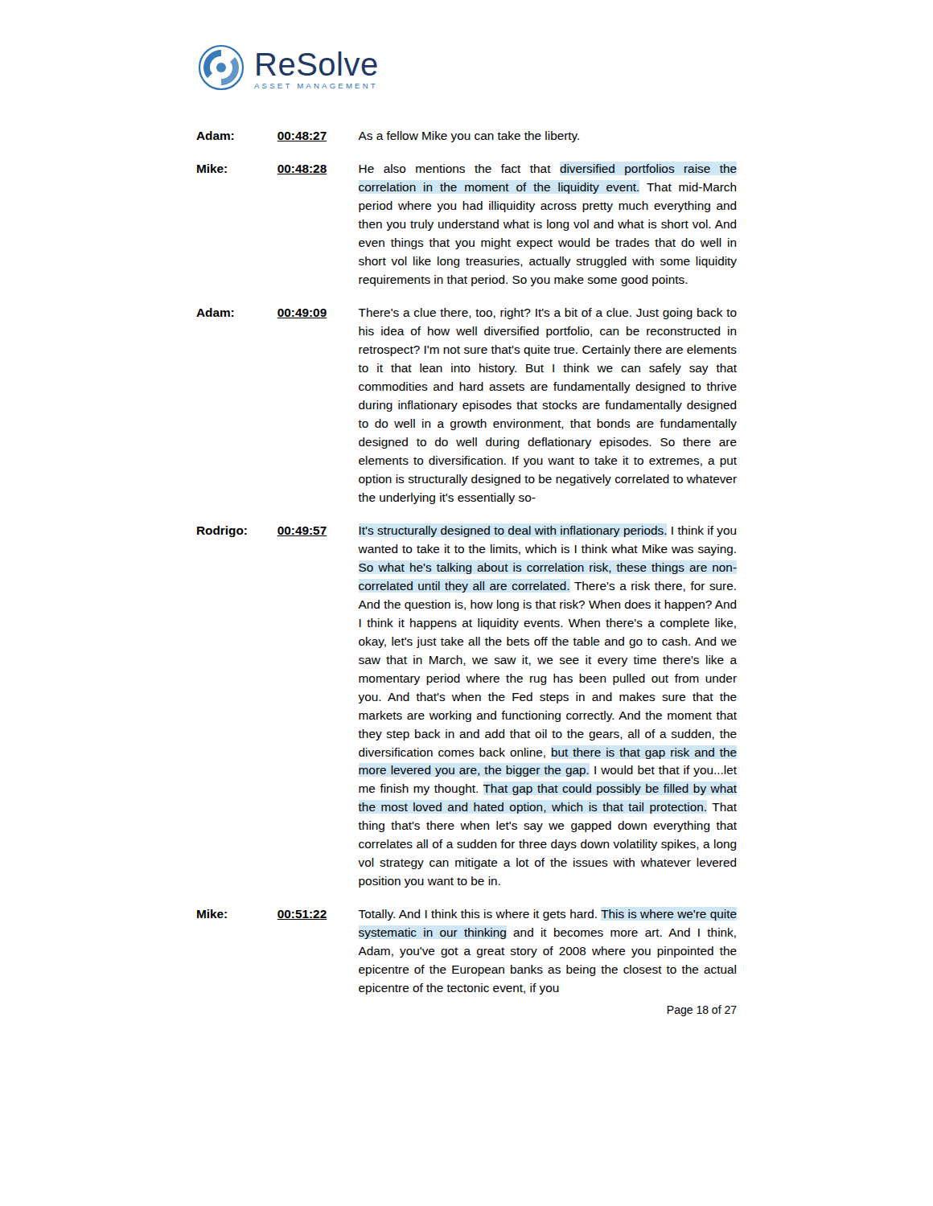ReSolve
ASSET MANAGEMENT
| Adam: | 00:48:27 | As a fellow Mike you can take the liberty. |
| Mike: | 00:48:28 | He also mentions the fact that diversified portfolios raise the correlation in the moment of the liquidity event. That mid-March period where you had illiquidity across pretty much everything and then you truly understand what is long vol and what is short vol. And even things that you might expect would be trades that do well in short vol like long treasuries, actually struggled with some liquidity requirements in that period. So you make some good points. |
| Adam: | 00:49:09 | There's a clue there, too, right? It's a bit of a clue. Just going back to his idea of how well diversified portfolio, can be reconstructed in retrospect? I'm not sure that's quite true. Certainly there are elements to it that lean into history. But I think we can safely say that commodities and hard assets are fundamentally designed to thrive during inflationary episodes that stocks are fundamentally designed to do well in a growth environment, that bonds are fundamentally designed to do well during deflationary episodes. So there are elements to diversification. If you want to take it to extremes, a put option is structurally designed to be negatively correlated to whatever the underlying it's essentially so- |
| Rodrigo: | 00:49:57 | It's structurally designed to deal with inflationary periods. I think if you wanted to take it to the limits, which is I think what Mike was saying. So what he's talking about is correlation risk, these things are non-correlated until they all are correlated. There's a risk there, for sure. And the question is, how long is that risk? When does it happen? And I think it happens at liquidity events. When there's a complete like, okay, let's just take all the bets off the table and go to cash. And we saw that in March, we saw it, we see it every time there's like a momentary period where the rug has been pulled out from under you. And that's when the Fed steps in and makes sure that the markets are working and functioning correctly. And the moment that they step back in and add that oil to the gears, all of a sudden, the diversification comes back online, but there is that gap risk and the more levered you are, the bigger the gap. I would bet that if you...let me finish my thought. That gap that could possibly be filled by what the most loved and hated option, which is that tail protection. That thing that's there when let's say we gapped down everything that correlates all of a sudden for three days down volatility spikes, a long vol strategy can mitigate a lot of the issues with whatever levered position you want to be in. |
| Mike: | 00:51:22 | Totally. And I think this is where it gets hard. This is where we're quite systematic in our thinking and it becomes more art. And I think, Adam, you've got a great story of 2008 where you pinpointed the epicentre of the European banks as being the closest to the actual epicentre of the tectonic event, if you |
Page 18 of 27